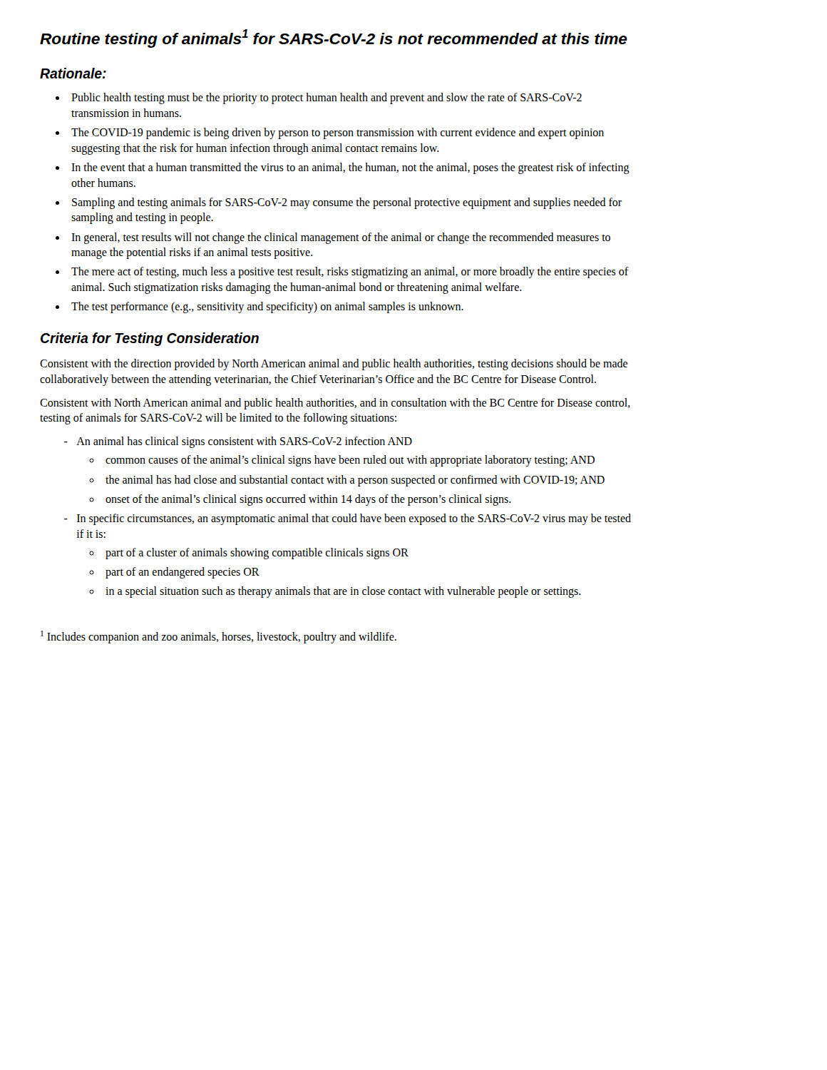Routine testing of animals1 for SARS-CoV-2 is not recommended at this time
Rationale:
Public health testing must be the priority to protect human health and prevent and slow the rate of SARS-CoV-2 transmission in humans.
The COVID-19 pandemic is being driven by person to person transmission with current evidence and expert opinion suggesting that the risk for human infection through animal contact remains low.
In the event that a human transmitted the virus to an animal, the human, not the animal, poses the greatest risk of infecting other humans.
Sampling and testing animals for SARS-CoV-2 may consume the personal protective equipment and supplies needed for sampling and testing in people.
In general, test results will not change the clinical management of the animal or change the recommended measures to manage the potential risks if an animal tests positive.
The mere act of testing, much less a positive test result, risks stigmatizing an animal, or more broadly the entire species of animal. Such stigmatization risks damaging the human-animal bond or threatening animal welfare.
The test performance (e.g., sensitivity and specificity) on animal samples is unknown.
Criteria for Testing Consideration
Consistent with the direction provided by North American animal and public health authorities, testing decisions should be made collaboratively between the attending veterinarian, the Chief Veterinarian’s Office and the BC Centre for Disease Control.
Consistent with North American animal and public health authorities, and in consultation with the BC Centre for Disease control, testing of animals for SARS-CoV-2 will be limited to the following situations:
An animal has clinical signs consistent with SARS-CoV-2 infection AND
common causes of the animal’s clinical signs have been ruled out with appropriate laboratory testing; AND
the animal has had close and substantial contact with a person suspected or confirmed with COVID-19; AND
onset of the animal’s clinical signs occurred within 14 days of the person’s clinical signs.
In specific circumstances, an asymptomatic animal that could have been exposed to the SARS-CoV-2 virus may be tested if it is:
part of a cluster of animals showing compatible clinicals signs OR
part of an endangered species OR
in a special situation such as therapy animals that are in close contact with vulnerable people or settings.
1 Includes companion and zoo animals, horses, livestock, poultry and wildlife.